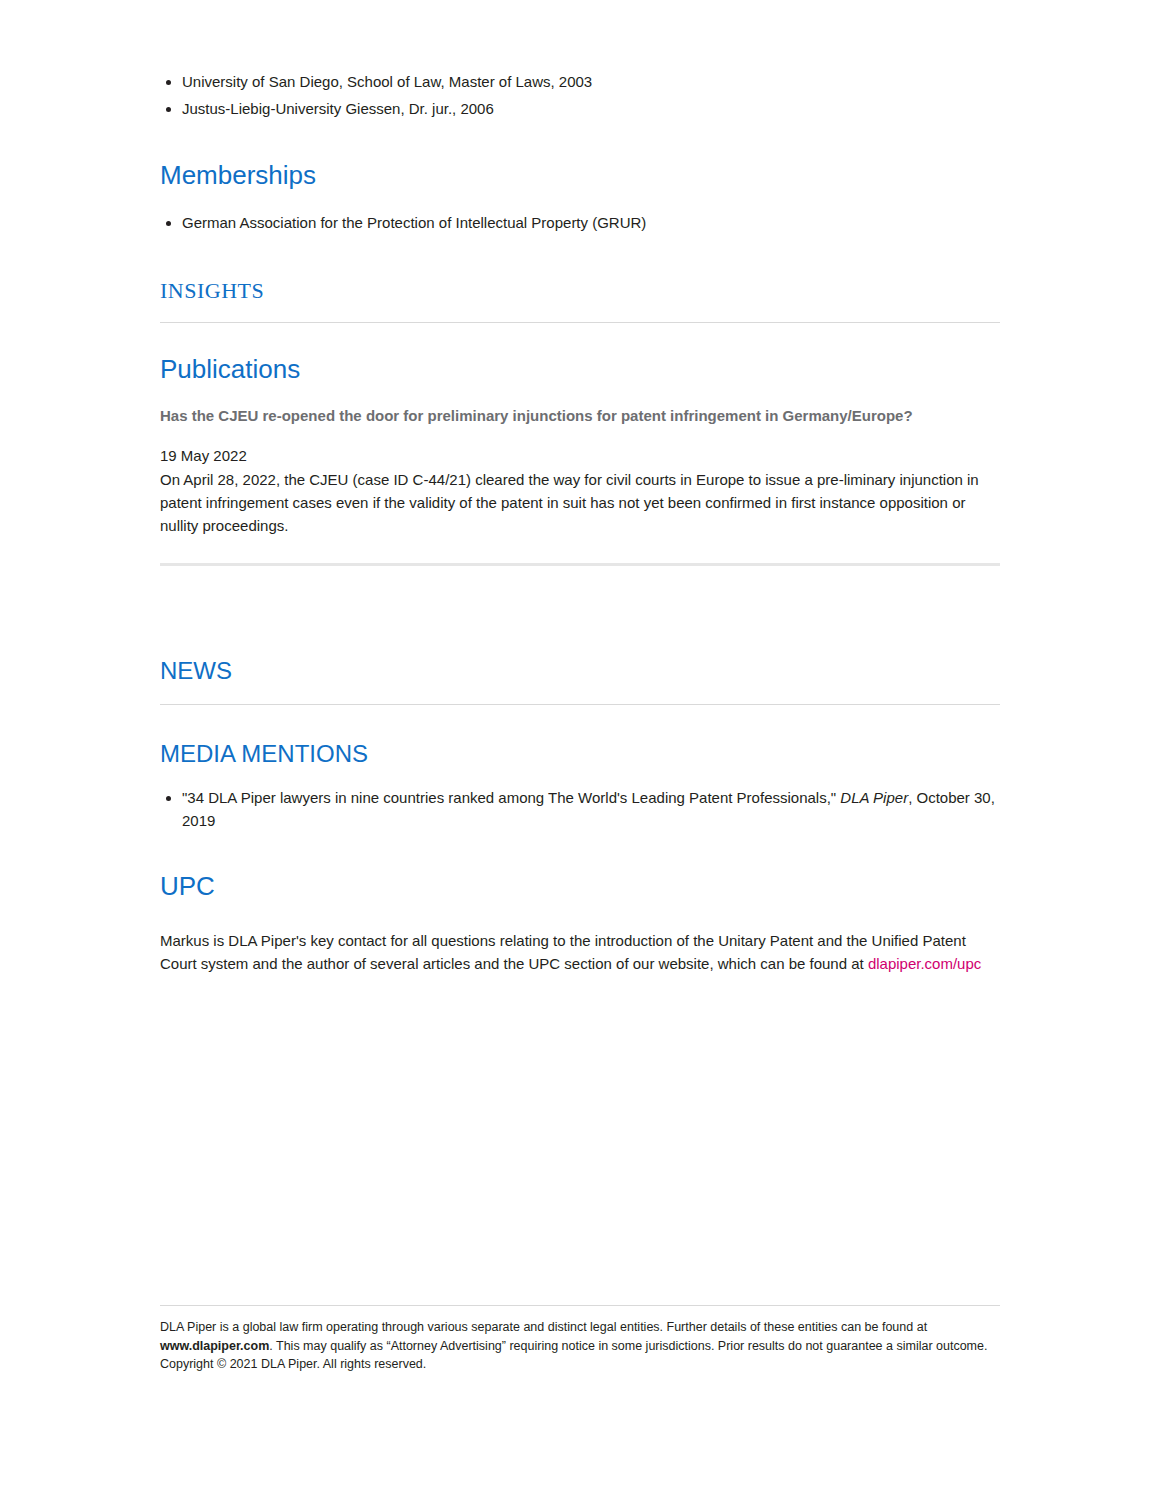University of San Diego, School of Law, Master of Laws, 2003
Justus-Liebig-University Giessen, Dr. jur., 2006
Memberships
German Association for the Protection of Intellectual Property (GRUR)
INSIGHTS
Publications
Has the CJEU re-opened the door for preliminary injunctions for patent infringement in Germany/Europe?
19 May 2022
On April 28, 2022, the CJEU (case ID C-44/21) cleared the way for civil courts in Europe to issue a pre-liminary injunction in patent infringement cases even if the validity of the patent in suit has not yet been confirmed in first instance opposition or nullity proceedings.
NEWS
MEDIA MENTIONS
"34 DLA Piper lawyers in nine countries ranked among The World's Leading Patent Professionals," DLA Piper, October 30, 2019
UPC
Markus is DLA Piper's key contact for all questions relating to the introduction of the Unitary Patent and the Unified Patent Court system and the author of several articles and the UPC section of our website, which can be found at dlapiper.com/upc
DLA Piper is a global law firm operating through various separate and distinct legal entities. Further details of these entities can be found at www.dlapiper.com. This may qualify as “Attorney Advertising” requiring notice in some jurisdictions. Prior results do not guarantee a similar outcome. Copyright © 2021 DLA Piper. All rights reserved.